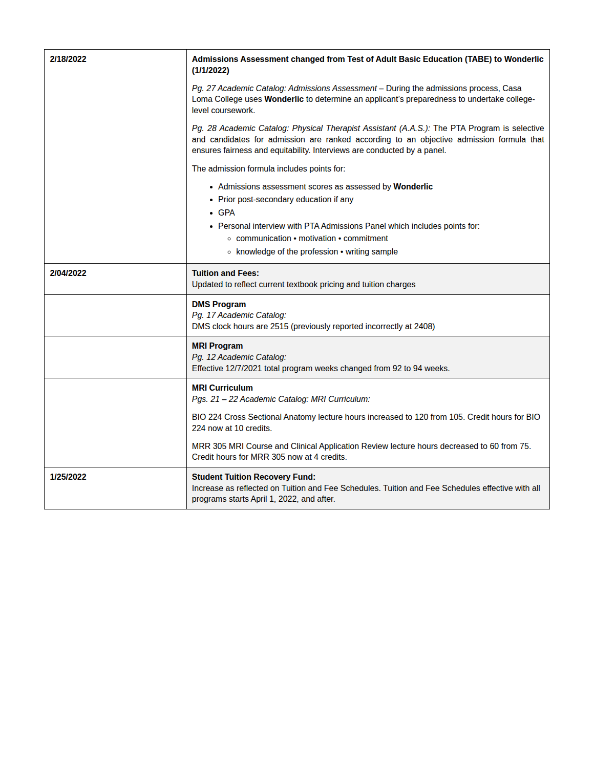| 2/18/2022 | Admissions Assessment changed from Test of Adult Basic Education (TABE) to Wonderlic (1/1/2022) Pg. 27 Academic Catalog: Admissions Assessment – During the admissions process, Casa Loma College uses Wonderlic to determine an applicant’s preparedness to undertake college-level coursework. Pg. 28 Academic Catalog: Physical Therapist Assistant (A.A.S.): The PTA Program is selective and candidates for admission are ranked according to an objective admission formula that ensures fairness and equitability. Interviews are conducted by a panel. The admission formula includes points for: Admissions assessment scores as assessed by Wonderlic Prior post-secondary education if any GPA Personal interview with PTA Admissions Panel which includes points for: communication • motivation • commitment knowledge of the profession • writing sample |
| 2/04/2022 | Tuition and Fees: Updated to reflect current textbook pricing and tuition charges |
| | DMS Program Pg. 17 Academic Catalog: DMS clock hours are 2515 (previously reported incorrectly at 2408) |
| | MRI Program Pg. 12 Academic Catalog: Effective 12/7/2021 total program weeks changed from 92 to 94 weeks. |
| | MRI Curriculum Pgs. 21 – 22 Academic Catalog: MRI Curriculum: BIO 224 Cross Sectional Anatomy lecture hours increased to 120 from 105. Credit hours for BIO 224 now at 10 credits. MRR 305 MRI Course and Clinical Application Review lecture hours decreased to 60 from 75. Credit hours for MRR 305 now at 4 credits. |
| 1/25/2022 | Student Tuition Recovery Fund: Increase as reflected on Tuition and Fee Schedules. Tuition and Fee Schedules effective with all programs starts April 1, 2022, and after. |